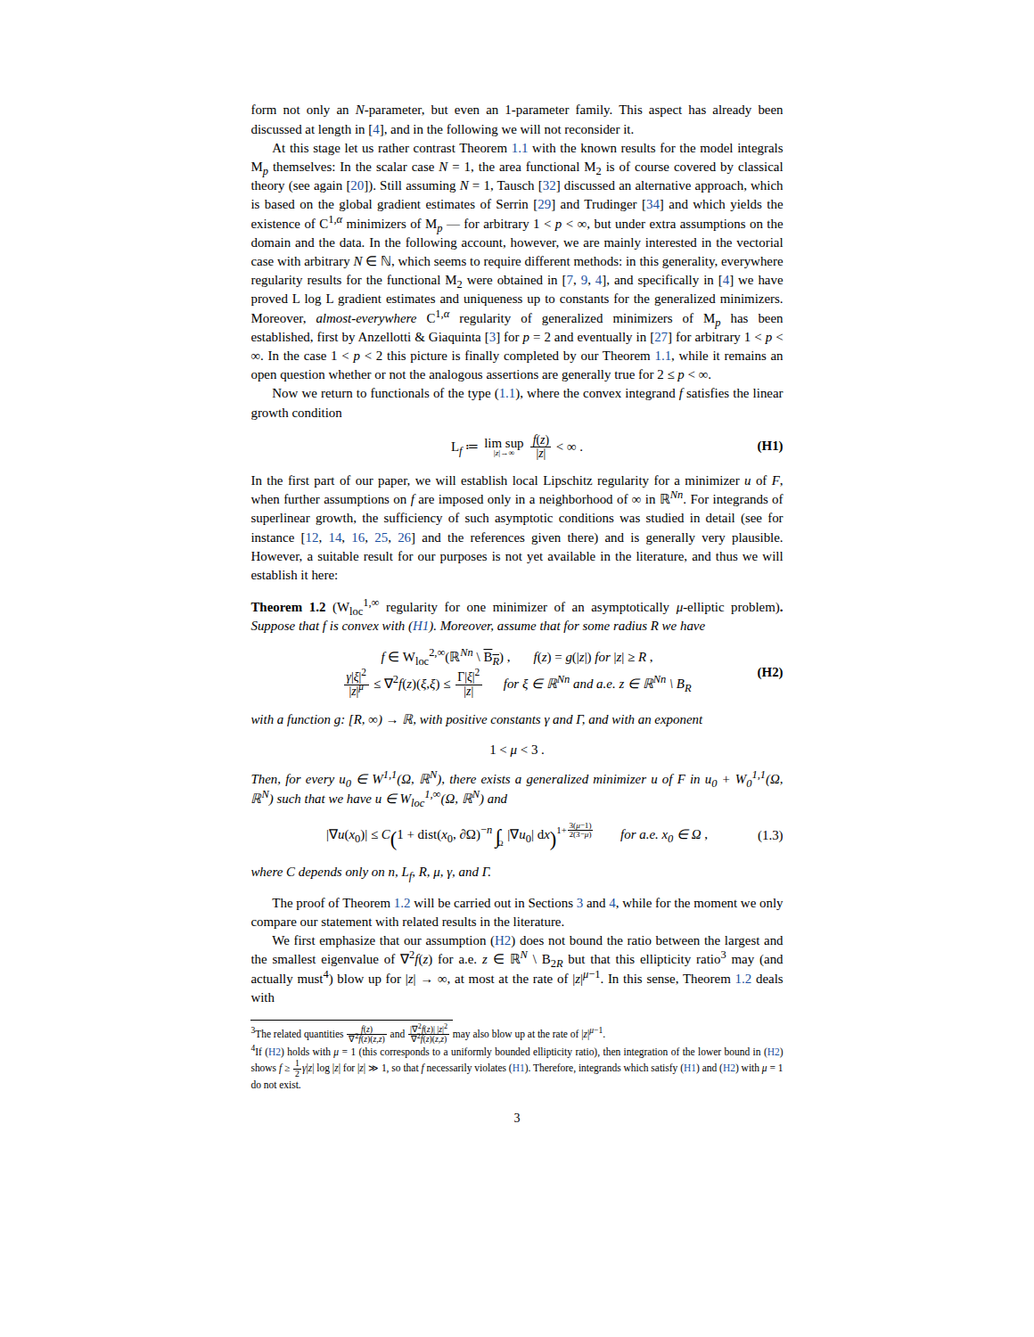form not only an N-parameter, but even an 1-parameter family. This aspect has already been discussed at length in [4], and in the following we will not reconsider it.
At this stage let us rather contrast Theorem 1.1 with the known results for the model integrals Mp themselves: In the scalar case N = 1, the area functional M2 is of course covered by classical theory (see again [20]). Still assuming N = 1, Tausch [32] discussed an alternative approach, which is based on the global gradient estimates of Serrin [29] and Trudinger [34] and which yields the existence of C1,α minimizers of Mp — for arbitrary 1 < p < ∞, but under extra assumptions on the domain and the data. In the following account, however, we are mainly interested in the vectorial case with arbitrary N ∈ ℕ, which seems to require different methods: in this generality, everywhere regularity results for the functional M2 were obtained in [7, 9, 4], and specifically in [4] we have proved L log L gradient estimates and uniqueness up to constants for the generalized minimizers. Moreover, almost-everywhere C1,α regularity of generalized minimizers of Mp has been established, first by Anzellotti & Giaquinta [3] for p = 2 and eventually in [27] for arbitrary 1 < p < ∞. In the case 1 < p < 2 this picture is finally completed by our Theorem 1.1, while it remains an open question whether or not the analogous assertions are generally true for 2 ≤ p < ∞.
Now we return to functionals of the type (1.1), where the convex integrand f satisfies the linear growth condition
Lf ≔ lim sup|z|→∞ f(z)|z| < ∞ . (H1)
In the first part of our paper, we will establish local Lipschitz regularity for a minimizer u of F, when further assumptions on f are imposed only in a neighborhood of ∞ in ℝNn. For integrands of superlinear growth, the sufficiency of such asymptotic conditions was studied in detail (see for instance [12, 14, 16, 25, 26] and the references given there) and is generally very plausible. However, a suitable result for our purposes is not yet available in the literature, and thus we will establish it here:
Theorem 1.2 (Wloc1,∞ regularity for one minimizer of an asymptotically μ-elliptic problem). Suppose that f is convex with (H1). Moreover, assume that for some radius R we have
f ∈ Wloc2,∞(ℝNn \ BR) , f(z) = g(|z|) for |z| ≥ R ,
γ|ξ|2|z|μ ≤ ∇2f(z)(ξ,ξ) ≤ Γ|ξ|2|z| for ξ ∈ ℝNn and a.e. z ∈ ℝNn \ BR
(H2)
with a function g: [R, ∞) → ℝ, with positive constants γ and Γ, and with an exponent
1 < μ < 3 .
Then, for every u0 ∈ W1,1(Ω, ℝN), there exists a generalized minimizer u of F in u0 + W01,1(Ω, ℝN) such that we have u ∈ Wloc1,∞(Ω, ℝN) and
|∇u(x0)| ≤ C(1 + dist(x0, ∂Ω)−n ∫Ω |∇u0| dx)1+3(μ−1) 2(3−μ) for a.e. x0 ∈ Ω , (1.3)
where C depends only on n, Lf, R, μ, γ, and Γ.
The proof of Theorem 1.2 will be carried out in Sections 3 and 4, while for the moment we only compare our statement with related results in the literature.
We first emphasize that our assumption (H2) does not bound the ratio between the largest and the smallest eigenvalue of ∇2f(z) for a.e. z ∈ ℝN \ B2R but that this ellipticity ratio3 may (and actually must4) blow up for |z| → ∞, at most at the rate of |z|μ−1. In this sense, Theorem 1.2 deals with
3The related quantities f(z)∇2f(z)(z,z) and |∇2f(z)| |z|2∇2f(z)(z,z) may also blow up at the rate of |z|μ−1.
4If (H2) holds with μ = 1 (this corresponds to a uniformly bounded ellipticity ratio), then integration of the lower bound in (H2) shows f ≥ 12 γ|z| log |z| for |z| ≫ 1, so that f necessarily violates (H1). Therefore, integrands which satisfy (H1) and (H2) with μ = 1 do not exist.
3